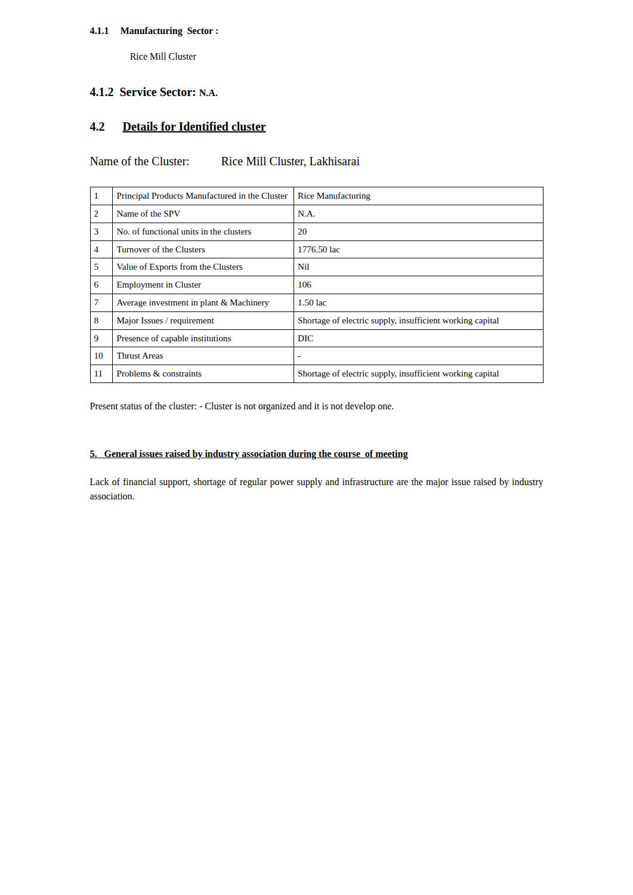4.1.1 Manufacturing Sector :
Rice Mill Cluster
4.1.2 Service Sector: N.A.
4.2 Details for Identified cluster
Name of the Cluster: Rice Mill Cluster, Lakhisarai
| 1 | Principal Products Manufactured in the Cluster | Rice Manufacturing |
| 2 | Name of the SPV | N.A. |
| 3 | No. of functional units in the clusters | 20 |
| 4 | Turnover of the Clusters | 1776.50 lac |
| 5 | Value of Exports from the Clusters | Nil |
| 6 | Employment in Cluster | 106 |
| 7 | Average investment in plant & Machinery | 1.50 lac |
| 8 | Major Issues / requirement | Shortage of electric supply, insufficient working capital |
| 9 | Presence of capable institutions | DIC |
| 10 | Thrust Areas | - |
| 11 | Problems & constraints | Shortage of electric supply, insufficient working capital |
Present status of the cluster: - Cluster is not organized and it is not develop one.
5. General issues raised by industry association during the course of meeting
Lack of financial support, shortage of regular power supply and infrastructure are the major issue raised by industry association.